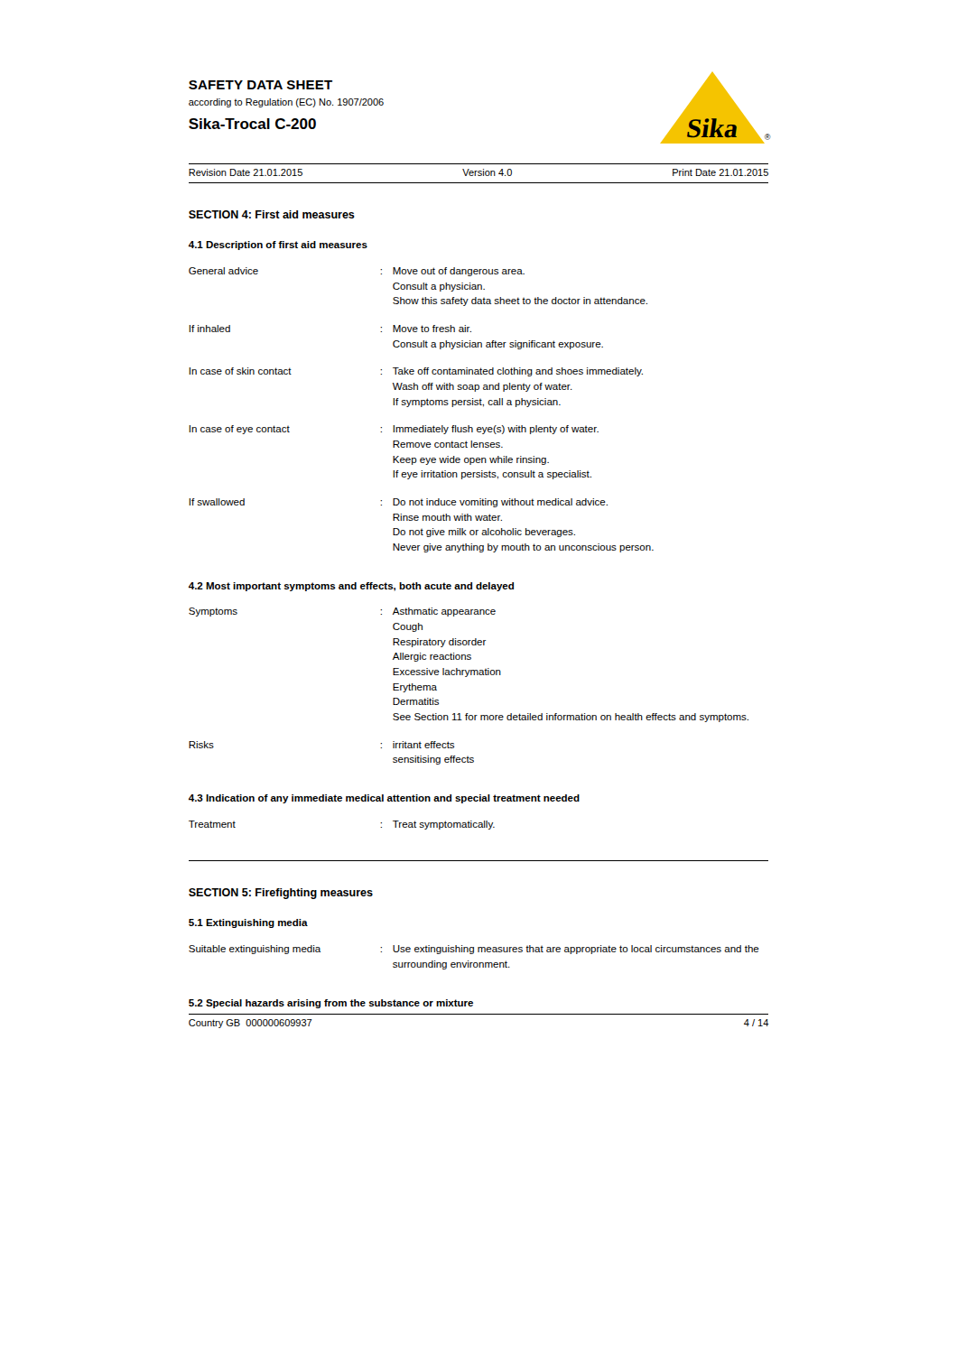SAFETY DATA SHEET
according to Regulation (EC) No. 1907/2006
Sika-Trocal C-200
Sika
®
Revision Date 21.01.2015 Version 4.0 Print Date 21.01.2015
SECTION 4: First aid measures
4.1 Description of first aid measures
| General advice | : | Move out of dangerous area. Consult a physician. Show this safety data sheet to the doctor in attendance. |
| If inhaled | : | Move to fresh air. Consult a physician after significant exposure. |
| In case of skin contact | : | Take off contaminated clothing and shoes immediately. Wash off with soap and plenty of water. If symptoms persist, call a physician. |
| In case of eye contact | : | Immediately flush eye(s) with plenty of water. Remove contact lenses. Keep eye wide open while rinsing. If eye irritation persists, consult a specialist. |
| If swallowed | : | Do not induce vomiting without medical advice. Rinse mouth with water. Do not give milk or alcoholic beverages. Never give anything by mouth to an unconscious person. |
4.2 Most important symptoms and effects, both acute and delayed
| Symptoms | : | Asthmatic appearance Cough Respiratory disorder Allergic reactions Excessive lachrymation Erythema Dermatitis See Section 11 for more detailed information on health effects and symptoms. |
| Risks | : | irritant effects sensitising effects |
4.3 Indication of any immediate medical attention and special treatment needed
| Treatment | : | Treat symptomatically. |
SECTION 5: Firefighting measures
5.1 Extinguishing media
| Suitable extinguishing media | : | Use extinguishing measures that are appropriate to local circumstances and the surrounding environment. |
5.2 Special hazards arising from the substance or mixture
Country GB 000000609937 4 / 14